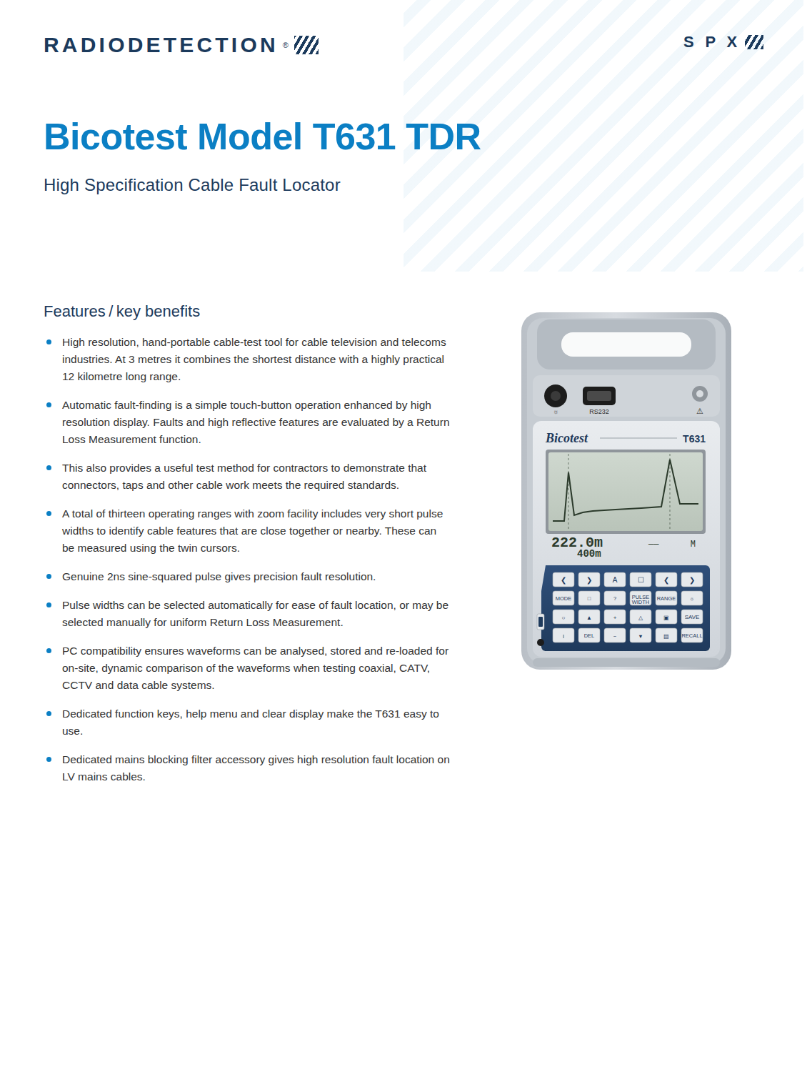RADIODETECTION®
S P X
Bicotest Model T631 TDR
High Specification Cable Fault Locator
Features / key benefits
High resolution, hand-portable cable-test tool for cable television and telecoms industries. At 3 metres it combines the shortest distance with a highly practical 12 kilometre long range.
Automatic fault-finding is a simple touch-button operation enhanced by high resolution display. Faults and high reflective features are evaluated by a Return Loss Measurement function.
This also provides a useful test method for contractors to demonstrate that connectors, taps and other cable work meets the required standards.
A total of thirteen operating ranges with zoom facility includes very short pulse widths to identify cable features that are close together or nearby. These can be measured using the twin cursors.
Genuine 2ns sine-squared pulse gives precision fault resolution.
Pulse widths can be selected automatically for ease of fault location, or may be selected manually for uniform Return Loss Measurement.
PC compatibility ensures waveforms can be analysed, stored and re-loaded for on-site, dynamic comparison of the waveforms when testing coaxial, CATV, CCTV and data cable systems.
Dedicated function keys, help menu and clear display make the T631 easy to use.
Dedicated mains blocking filter accessory gives high resolution fault location on LV mains cables.
RS232 ☼ ⚠ Bicotest T631 222.0m —— M 400m ❮ ❯ A ☐ ❮ ❯ MODE □ ? PULSE WIDTH RANGE ☼ ○ ▲ + △ ▣ SAVE I DEL − ▼ ▤ RECALL